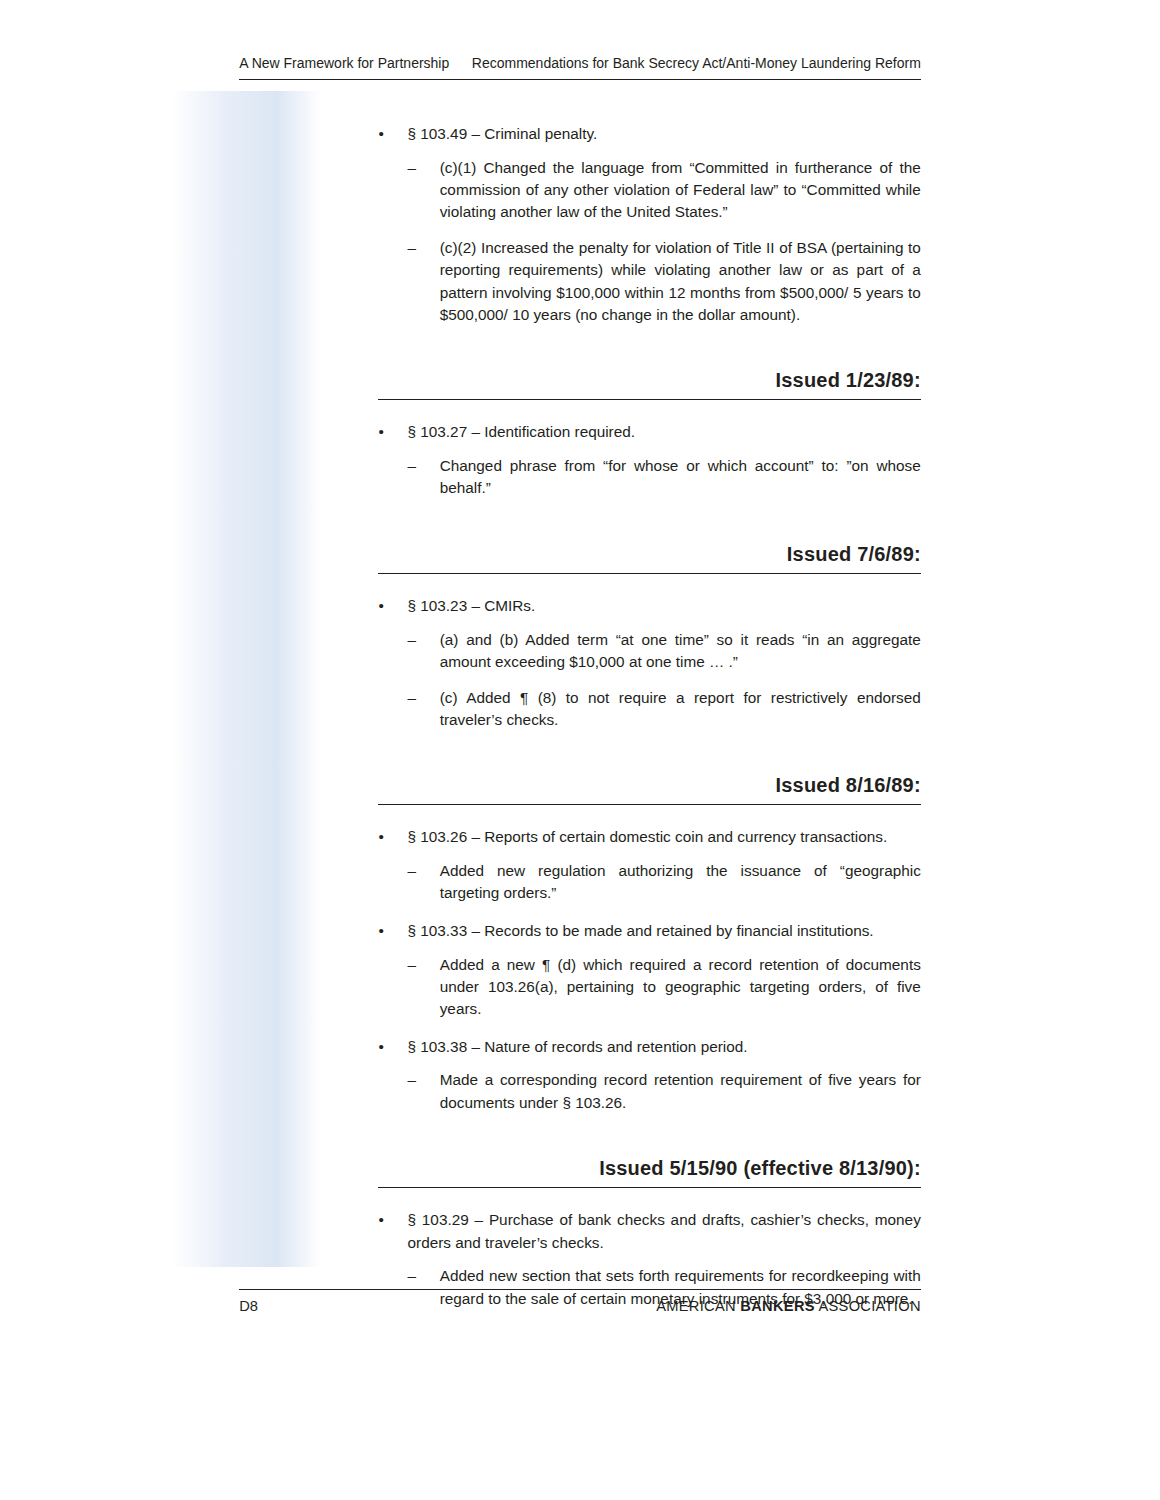A New Framework for Partnership
Recommendations for Bank Secrecy Act/Anti-Money Laundering Reform
• § 103.49 – Criminal penalty.
– (c)(1) Changed the language from “Committed in furtherance of the commission of any other violation of Federal law” to “Committed while violating another law of the United States.”
– (c)(2) Increased the penalty for violation of Title II of BSA (pertaining to reporting requirements) while violating another law or as part of a pattern involving $100,000 within 12 months from $500,000/ 5 years to $500,000/ 10 years (no change in the dollar amount).
Issued 1/23/89:
• § 103.27 – Identification required.
– Changed phrase from “for whose or which account” to: ”on whose behalf.”
Issued 7/6/89:
• § 103.23 – CMIRs.
– (a) and (b) Added term “at one time” so it reads “in an aggregate amount exceeding $10,000 at one time … .”
– (c) Added ¶ (8) to not require a report for restrictively endorsed traveler’s checks.
Issued 8/16/89:
• § 103.26 – Reports of certain domestic coin and currency transactions.
– Added new regulation authorizing the issuance of “geographic targeting orders.”
• § 103.33 – Records to be made and retained by financial institutions.
– Added a new ¶ (d) which required a record retention of documents under 103.26(a), pertaining to geographic targeting orders, of five years.
• § 103.38 – Nature of records and retention period.
– Made a corresponding record retention requirement of five years for documents under § 103.26.
Issued 5/15/90 (effective 8/13/90):
• § 103.29 – Purchase of bank checks and drafts, cashier’s checks, money orders and traveler’s checks.
– Added new section that sets forth requirements for recordkeeping with regard to the sale of certain monetary instruments for $3,000 or more.
D8
AMERICAN BANKERS ASSOCIATION